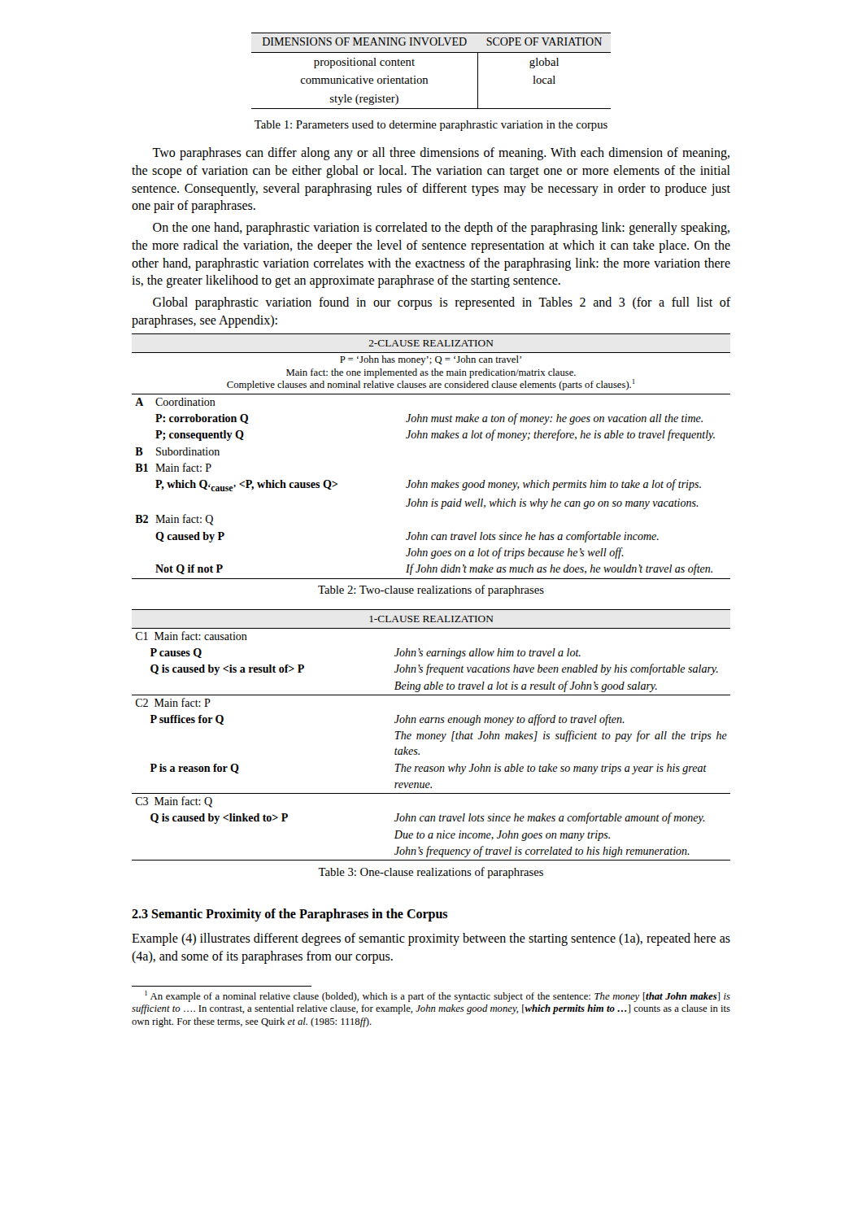| DIMENSIONS OF MEANING INVOLVED | SCOPE OF VARIATION |
| --- | --- |
| propositional content | global |
| communicative orientation | local |
| style (register) | |
Table 1: Parameters used to determine paraphrastic variation in the corpus
Two paraphrases can differ along any or all three dimensions of meaning. With each dimension of meaning, the scope of variation can be either global or local. The variation can target one or more elements of the initial sentence. Consequently, several paraphrasing rules of different types may be necessary in order to produce just one pair of paraphrases.
On the one hand, paraphrastic variation is correlated to the depth of the paraphrasing link: generally speaking, the more radical the variation, the deeper the level of sentence representation at which it can take place. On the other hand, paraphrastic variation correlates with the exactness of the paraphrasing link: the more variation there is, the greater likelihood to get an approximate paraphrase of the starting sentence.
Global paraphrastic variation found in our corpus is represented in Tables 2 and 3 (for a full list of paraphrases, see Appendix):
| 2-CLAUSE REALIZATION |
| --- |
| P = ‘John has money’; Q = ‘John can travel’ Main fact: the one implemented as the main predication/matrix clause. Completive clauses and nominal relative clauses are considered clause elements (parts of clauses). 1 |
| A | Coordination |
| | P: corroboration Q | John must make a ton of money: he goes on vacation all the time. |
| | P; consequently Q | John makes a lot of money; therefore, he is able to travel frequently. |
| B | Subordination |
| B1 | Main fact: P |
| | P, which Q ‘cause’ <P, which causes Q> | John makes good money, which permits him to take a lot of trips. |
| | | John is paid well, which is why he can go on so many vacations. |
| B2 | Main fact: Q |
| | Q caused by P | John can travel lots since he has a comfortable income. |
| | | John goes on a lot of trips because he’s well off. |
| | Not Q if not P | If John didn’t make as much as he does, he wouldn’t travel as often. |
Table 2: Two-clause realizations of paraphrases
| 1-CLAUSE REALIZATION |
| --- |
| C1 Main fact: causation |
| P causes Q | John’s earnings allow him to travel a lot. |
| Q is caused by <is a result of> P | John’s frequent vacations have been enabled by his comfortable salary. |
| | Being able to travel a lot is a result of John’s good salary. |
| C2 Main fact: P |
| P suffices for Q | John earns enough money to afford to travel often. |
| | The money [that John makes] is sufficient to pay for all the trips he takes. |
| P is a reason for Q | The reason why John is able to take so many trips a year is his great |
| | revenue. |
| C3 Main fact: Q |
| Q is caused by <linked to> P | John can travel lots since he makes a comfortable amount of money. |
| | Due to a nice income, John goes on many trips. |
| | John’s frequency of travel is correlated to his high remuneration. |
Table 3: One-clause realizations of paraphrases
2.3 Semantic Proximity of the Paraphrases in the Corpus
Example (4) illustrates different degrees of semantic proximity between the starting sentence (1a), repeated here as (4a), and some of its paraphrases from our corpus.
1 An example of a nominal relative clause (bolded), which is a part of the syntactic subject of the sentence: The money [that John makes] is sufficient to …. In contrast, a sentential relative clause, for example, John makes good money, [which permits him to …] counts as a clause in its own right. For these terms, see Quirk et al. (1985: 1118ff).